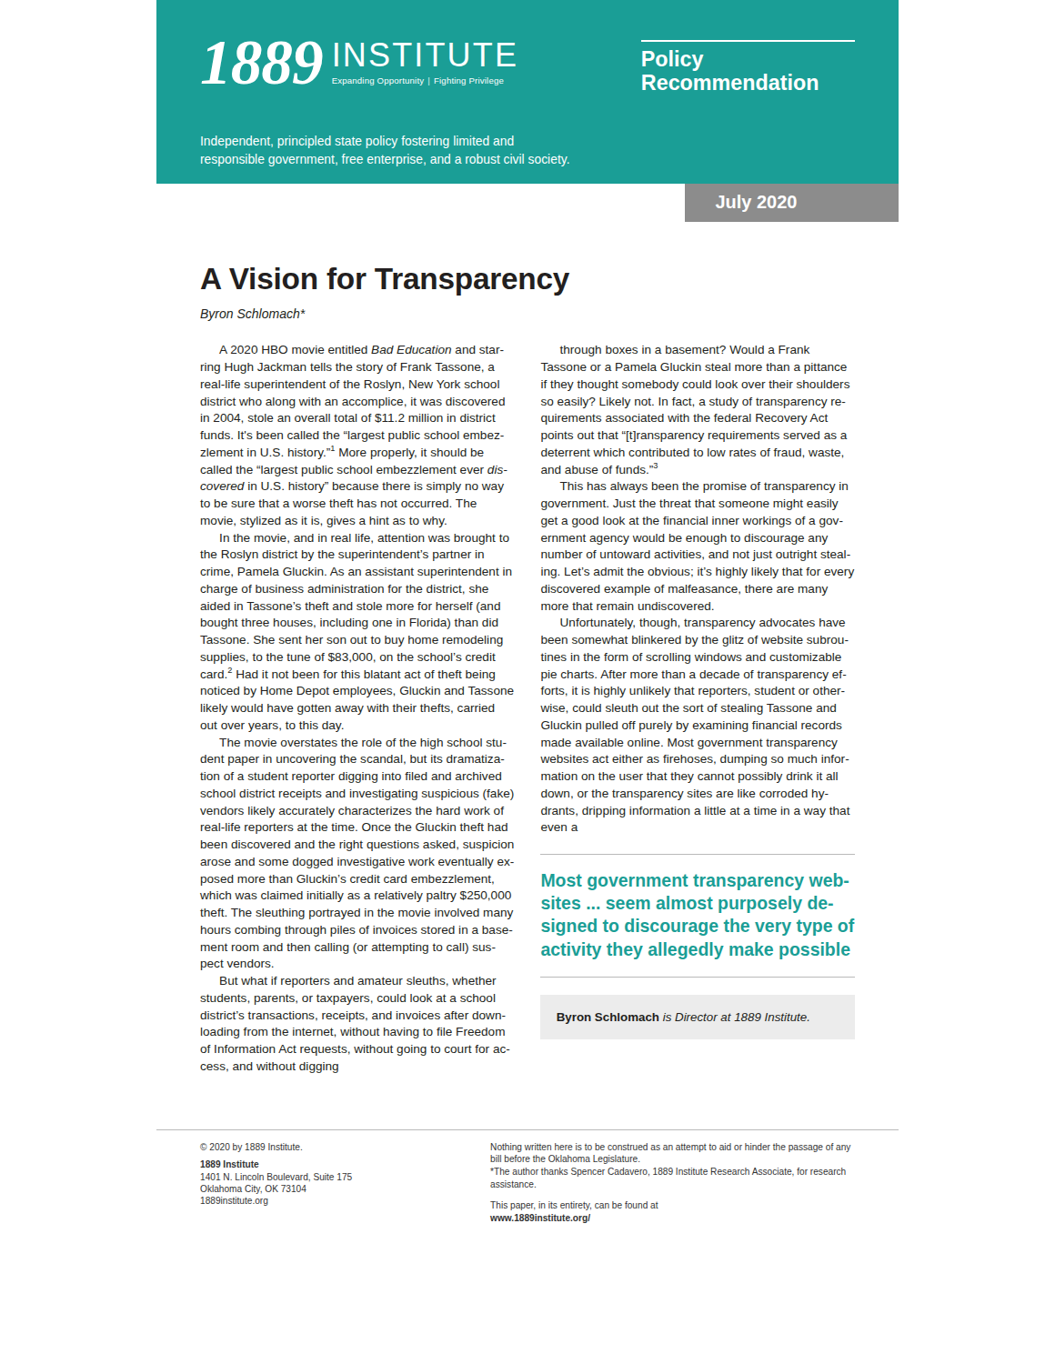1889
Institute
Expanding Opportunity|Fighting Privilege
Policy Recommendation
Independent, principled state policy fostering limited and
responsible government, free enterprise, and a robust civil society.
July 2020
A Vision for Transparency
Byron Schlomach*
A 2020 HBO movie entitled Bad Education and starring Hugh Jackman tells the story of Frank Tassone, a real-life superintendent of the Roslyn, New York school district who along with an accomplice, it was discovered in 2004, stole an overall total of $11.2 million in district funds. It's been called the “largest public school embezzlement in U.S. history.”1 More properly, it should be called the “largest public school embezzlement ever discovered in U.S. history” because there is simply no way to be sure that a worse theft has not occurred. The movie, stylized as it is, gives a hint as to why.
In the movie, and in real life, attention was brought to the Roslyn district by the superintendent’s partner in crime, Pamela Gluckin. As an assistant superintendent in charge of business administration for the district, she aided in Tassone’s theft and stole more for herself (and bought three houses, including one in Florida) than did Tassone. She sent her son out to buy home remodeling supplies, to the tune of $83,000, on the school’s credit card.2 Had it not been for this blatant act of theft being noticed by Home Depot employees, Gluckin and Tassone likely would have gotten away with their thefts, carried out over years, to this day.
The movie overstates the role of the high school student paper in uncovering the scandal, but its dramatization of a student reporter digging into filed and archived school district receipts and investigating suspicious (fake) vendors likely accurately characterizes the hard work of real-life reporters at the time. Once the Gluckin theft had been discovered and the right questions asked, suspicion arose and some dogged investigative work eventually exposed more than Gluckin’s credit card embezzlement, which was claimed initially as a relatively paltry $250,000 theft. The sleuthing portrayed in the movie involved many hours combing through piles of invoices stored in a basement room and then calling (or attempting to call) suspect vendors.
But what if reporters and amateur sleuths, whether students, parents, or taxpayers, could look at a school district’s transactions, receipts, and invoices after downloading from the internet, without having to file Freedom of Information Act requests, without going to court for access, and without digging
through boxes in a basement? Would a Frank Tassone or a Pamela Gluckin steal more than a pittance if they thought somebody could look over their shoulders so easily? Likely not. In fact, a study of transparency requirements associated with the federal Recovery Act points out that “[t]ransparency requirements served as a deterrent which contributed to low rates of fraud, waste, and abuse of funds.”3
This has always been the promise of transparency in government. Just the threat that someone might easily get a good look at the financial inner workings of a government agency would be enough to discourage any number of untoward activities, and not just outright stealing. Let’s admit the obvious; it’s highly likely that for every discovered example of malfeasance, there are many more that remain undiscovered.
Unfortunately, though, transparency advocates have been somewhat blinkered by the glitz of website subroutines in the form of scrolling windows and customizable pie charts. After more than a decade of transparency efforts, it is highly unlikely that reporters, student or otherwise, could sleuth out the sort of stealing Tassone and Gluckin pulled off purely by examining financial records made available online. Most government transparency websites act either as firehoses, dumping so much information on the user that they cannot possibly drink it all down, or the transparency sites are like corroded hydrants, dripping information a little at a time in a way that even a
Most government transparency websites ... seem almost purposely designed to discourage the very type of activity they allegedly make possible
Byron Schlomach is Director at 1889 Institute.
© 2020 by 1889 Institute.
1889 Institute
1401 N. Lincoln Boulevard, Suite 175
Oklahoma City, OK 73104
1889institute.org
Nothing written here is to be construed as an attempt to aid or hinder the passage of any bill before the Oklahoma Legislature.
*The author thanks Spencer Cadavero, 1889 Institute Research Associate, for research assistance.
This paper, in its entirety, can be found at
www.1889institute.org/